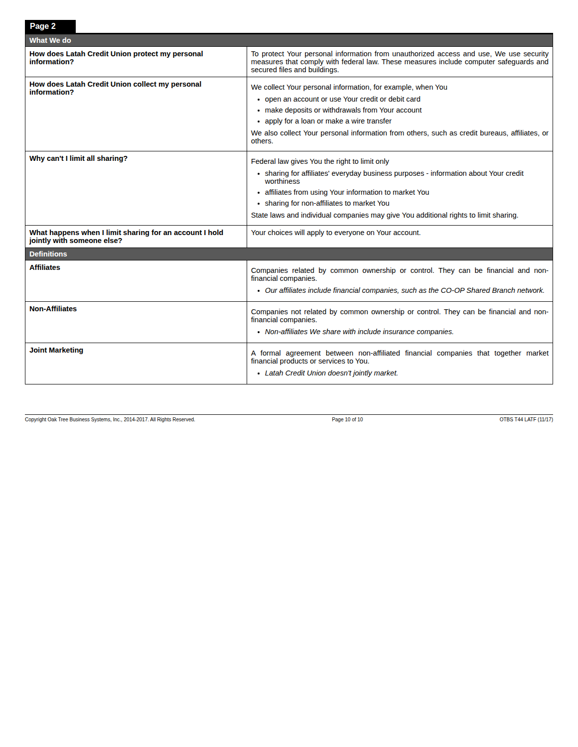Page 2
| What We do |
| How does Latah Credit Union protect my personal information? | To protect Your personal information from unauthorized access and use, We use security measures that comply with federal law. These measures include computer safeguards and secured files and buildings. |
| How does Latah Credit Union collect my personal information? | We collect Your personal information, for example, when You open an account or use Your credit or debit card make deposits or withdrawals from Your account apply for a loan or make a wire transfer We also collect Your personal information from others, such as credit bureaus, affiliates, or others. |
| Why can't I limit all sharing? | Federal law gives You the right to limit only sharing for affiliates' everyday business purposes - information about Your credit worthiness affiliates from using Your information to market You sharing for non-affiliates to market You State laws and individual companies may give You additional rights to limit sharing. |
| What happens when I limit sharing for an account I hold jointly with someone else? | Your choices will apply to everyone on Your account. |
| Definitions |
| Affiliates | Companies related by common ownership or control. They can be financial and non-financial companies. Our affiliates include financial companies, such as the CO-OP Shared Branch network. |
| Non-Affiliates | Companies not related by common ownership or control. They can be financial and non-financial companies. Non-affiliates We share with include insurance companies. |
| Joint Marketing | A formal agreement between non-affiliated financial companies that together market financial products or services to You. Latah Credit Union doesn't jointly market. |
Copyright Oak Tree Business Systems, Inc., 2014-2017. All Rights Reserved. Page 10 of 10 OTBS T44 LATF (11/17)